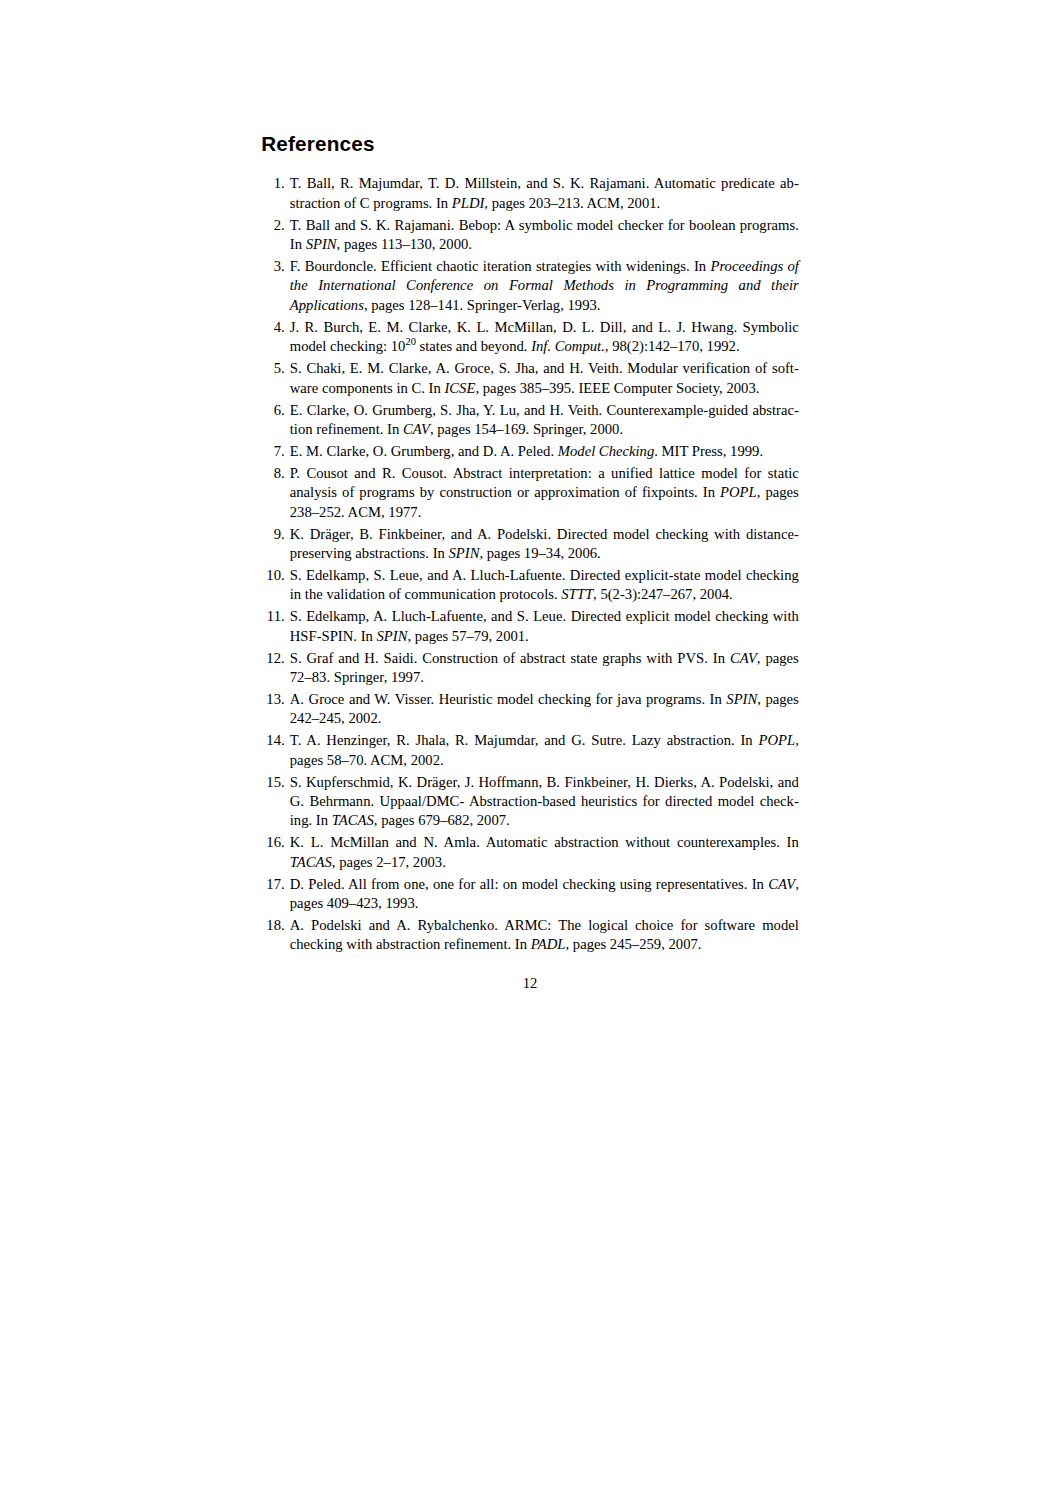References
T. Ball, R. Majumdar, T. D. Millstein, and S. K. Rajamani. Automatic predicate abstraction of C programs. In PLDI, pages 203–213. ACM, 2001.
T. Ball and S. K. Rajamani. Bebop: A symbolic model checker for boolean programs. In SPIN, pages 113–130, 2000.
F. Bourdoncle. Efficient chaotic iteration strategies with widenings. In Proceedings of the International Conference on Formal Methods in Programming and their Applications, pages 128–141. Springer-Verlag, 1993.
J. R. Burch, E. M. Clarke, K. L. McMillan, D. L. Dill, and L. J. Hwang. Symbolic model checking: 1020 states and beyond. Inf. Comput., 98(2):142–170, 1992.
S. Chaki, E. M. Clarke, A. Groce, S. Jha, and H. Veith. Modular verification of software components in C. In ICSE, pages 385–395. IEEE Computer Society, 2003.
E. Clarke, O. Grumberg, S. Jha, Y. Lu, and H. Veith. Counterexample-guided abstraction refinement. In CAV, pages 154–169. Springer, 2000.
E. M. Clarke, O. Grumberg, and D. A. Peled. Model Checking. MIT Press, 1999.
P. Cousot and R. Cousot. Abstract interpretation: a unified lattice model for static analysis of programs by construction or approximation of fixpoints. In POPL, pages 238–252. ACM, 1977.
K. Dräger, B. Finkbeiner, and A. Podelski. Directed model checking with distance-preserving abstractions. In SPIN, pages 19–34, 2006.
S. Edelkamp, S. Leue, and A. Lluch-Lafuente. Directed explicit-state model checking in the validation of communication protocols. STTT, 5(2-3):247–267, 2004.
S. Edelkamp, A. Lluch-Lafuente, and S. Leue. Directed explicit model checking with HSF-SPIN. In SPIN, pages 57–79, 2001.
S. Graf and H. Saidi. Construction of abstract state graphs with PVS. In CAV, pages 72–83. Springer, 1997.
A. Groce and W. Visser. Heuristic model checking for java programs. In SPIN, pages 242–245, 2002.
T. A. Henzinger, R. Jhala, R. Majumdar, and G. Sutre. Lazy abstraction. In POPL, pages 58–70. ACM, 2002.
S. Kupferschmid, K. Dräger, J. Hoffmann, B. Finkbeiner, H. Dierks, A. Podelski, and G. Behrmann. Uppaal/DMC- Abstraction-based heuristics for directed model checking. In TACAS, pages 679–682, 2007.
K. L. McMillan and N. Amla. Automatic abstraction without counterexamples. In TACAS, pages 2–17, 2003.
D. Peled. All from one, one for all: on model checking using representatives. In CAV, pages 409–423, 1993.
A. Podelski and A. Rybalchenko. ARMC: The logical choice for software model checking with abstraction refinement. In PADL, pages 245–259, 2007.
12